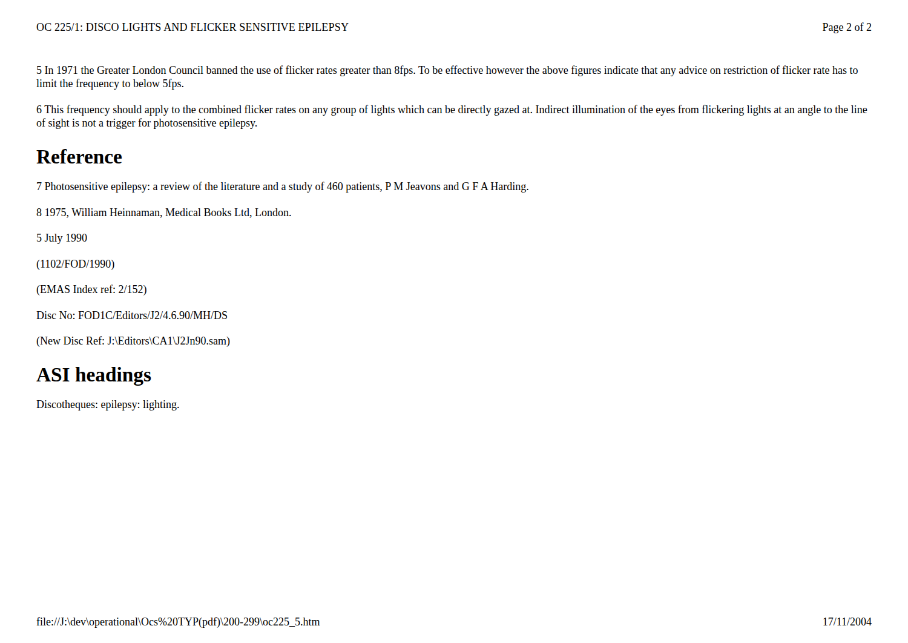OC 225/1: DISCO LIGHTS AND FLICKER SENSITIVE EPILEPSY
Page 2 of 2
5 In 1971 the Greater London Council banned the use of flicker rates greater than 8fps. To be effective however the above figures indicate that any advice on restriction of flicker rate has to limit the frequency to below 5fps.
6 This frequency should apply to the combined flicker rates on any group of lights which can be directly gazed at. Indirect illumination of the eyes from flickering lights at an angle to the line of sight is not a trigger for photosensitive epilepsy.
Reference
7 Photosensitive epilepsy: a review of the literature and a study of 460 patients, P M Jeavons and G F A Harding.
8 1975, William Heinnaman, Medical Books Ltd, London.
5 July 1990
(1102/FOD/1990)
(EMAS Index ref: 2/152)
Disc No: FOD1C/Editors/J2/4.6.90/MH/DS
(New Disc Ref: J:\Editors\CA1\J2Jn90.sam)
ASI headings
Discotheques: epilepsy: lighting.
file://J:\dev\operational\Ocs%20TYP(pdf)\200-299\oc225_5.htm
17/11/2004